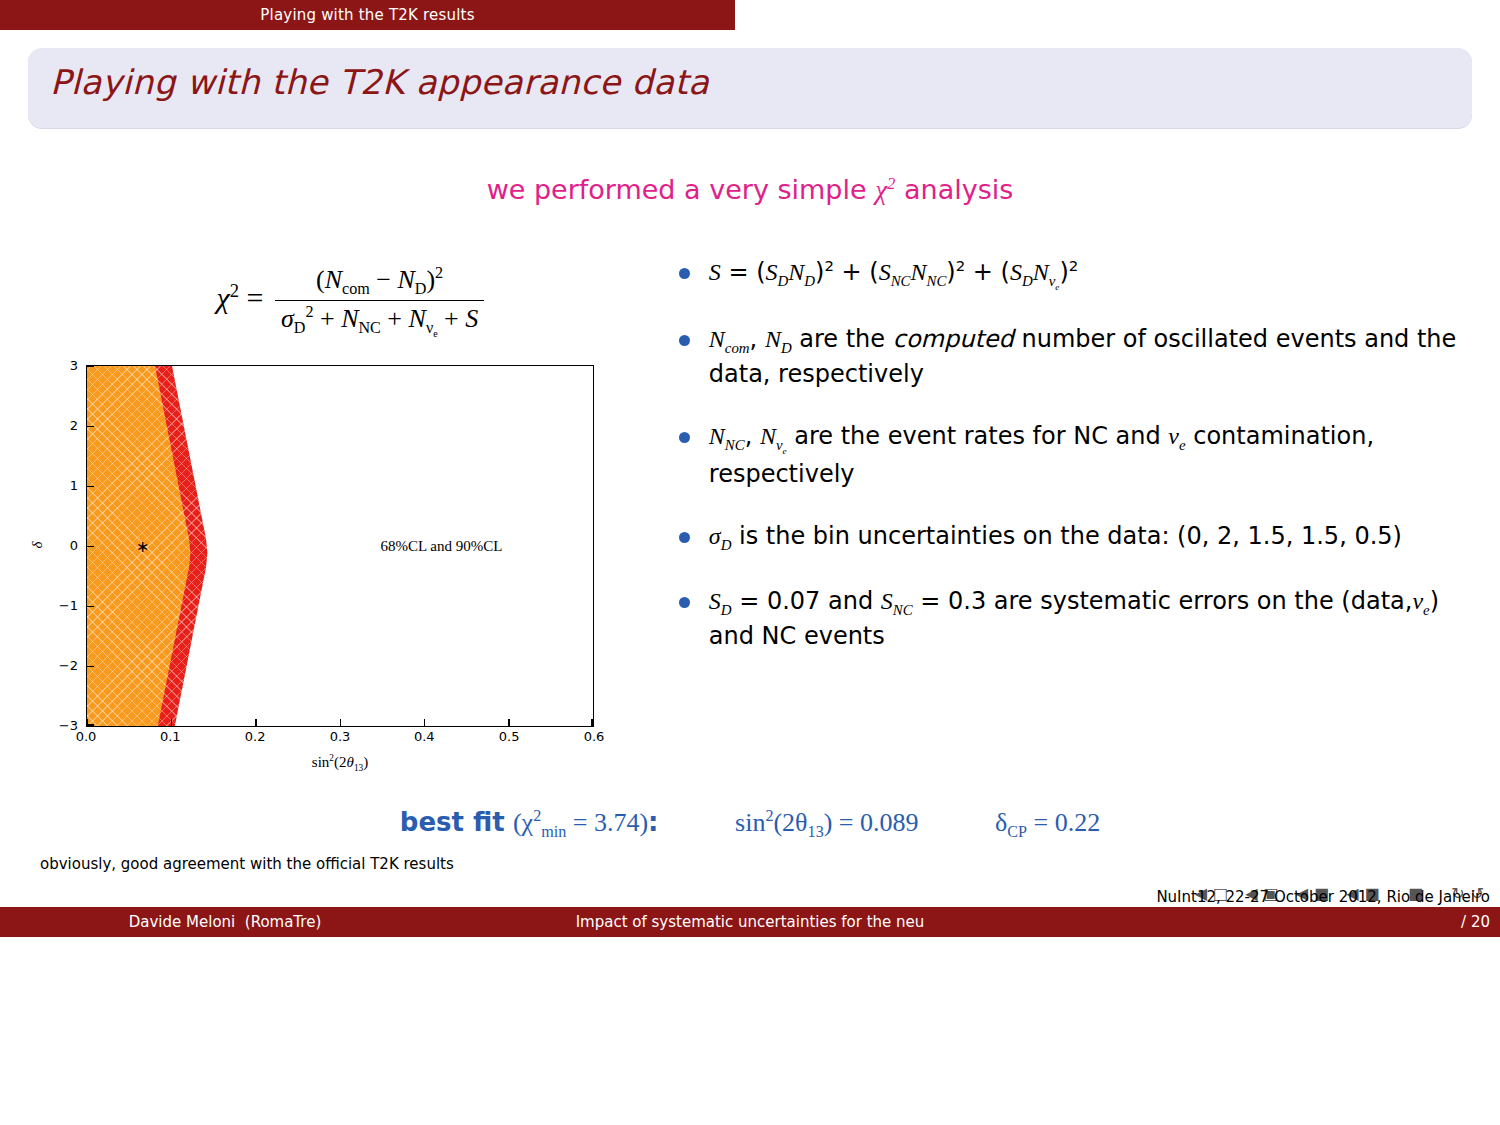Playing with the T2K results
Playing with the T2K appearance data
we performed a very simple χ2 analysis
χ2 = (Ncom − ND)2 σD2 + NNC + Nνe + S
3 2 1 0 −1 −2 −3
δ
∗
68%CL and 90%CL
0.0 0.1 0.2 0.3 0.4 0.5 0.6
sin2(2θ13)
S = (SDND)2 + (SNCNNC)2 + (SDNνe)2
Ncom, ND are the computed number of oscillated events and the data, respectively
NNC, Nνe are the event rates for NC and νe contamination, respectively
σD is the bin uncertainties on the data: (0, 2, 1.5, 1.5, 0.5)
SD = 0.07 and SNC = 0.3 are systematic errors on the (data,νe) and NC events
best fit (χ2min = 3.74): sin2(2θ13) = 0.089 δCP = 0.22
obviously, good agreement with the official T2K results
◀□ ◀▣ ◀■ ◀■ ■ ↻↺
NuInt12, 22-27 October 2012, Rio de Janeiro
Davide Meloni (RomaTre)
Impact of systematic uncertainties for the neu
/ 20